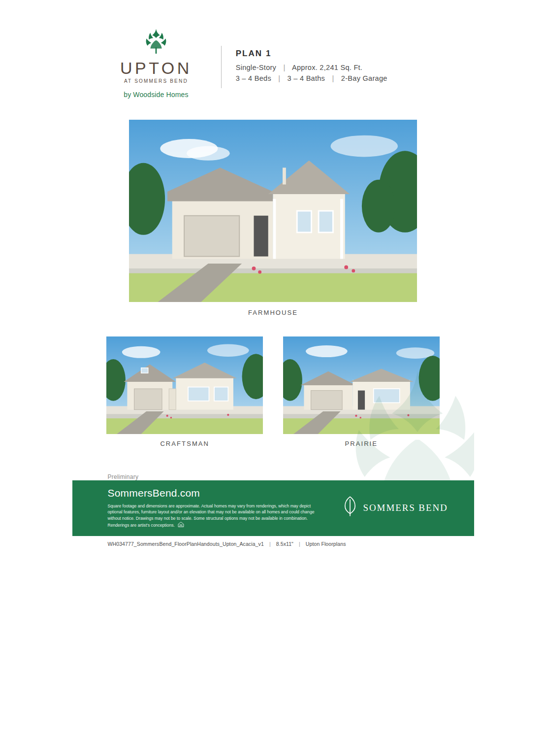UPTON
AT SOMMERS BEND
by Woodside Homes
PLAN 1
Single-Story | Approx. 2,241 Sq. Ft.
3 – 4 Beds | 3 – 4 Baths | 2-Bay Garage
FARMHOUSE
CRAFTSMAN
PRAIRIE
Preliminary
SommersBend.com
Square footage and dimensions are approximate. Actual homes may vary from renderings, which may depict optional features, furniture layout and/or an elevation that may not be available on all homes and could change without notice. Drawings may not be to scale. Some structural options may not be available in combination. Renderings are artist's conceptions.
SOMMERS BEND
WH034777_SommersBend_FloorPlanHandouts_Upton_Acacia_v1 | 8.5x11" | Upton Floorplans